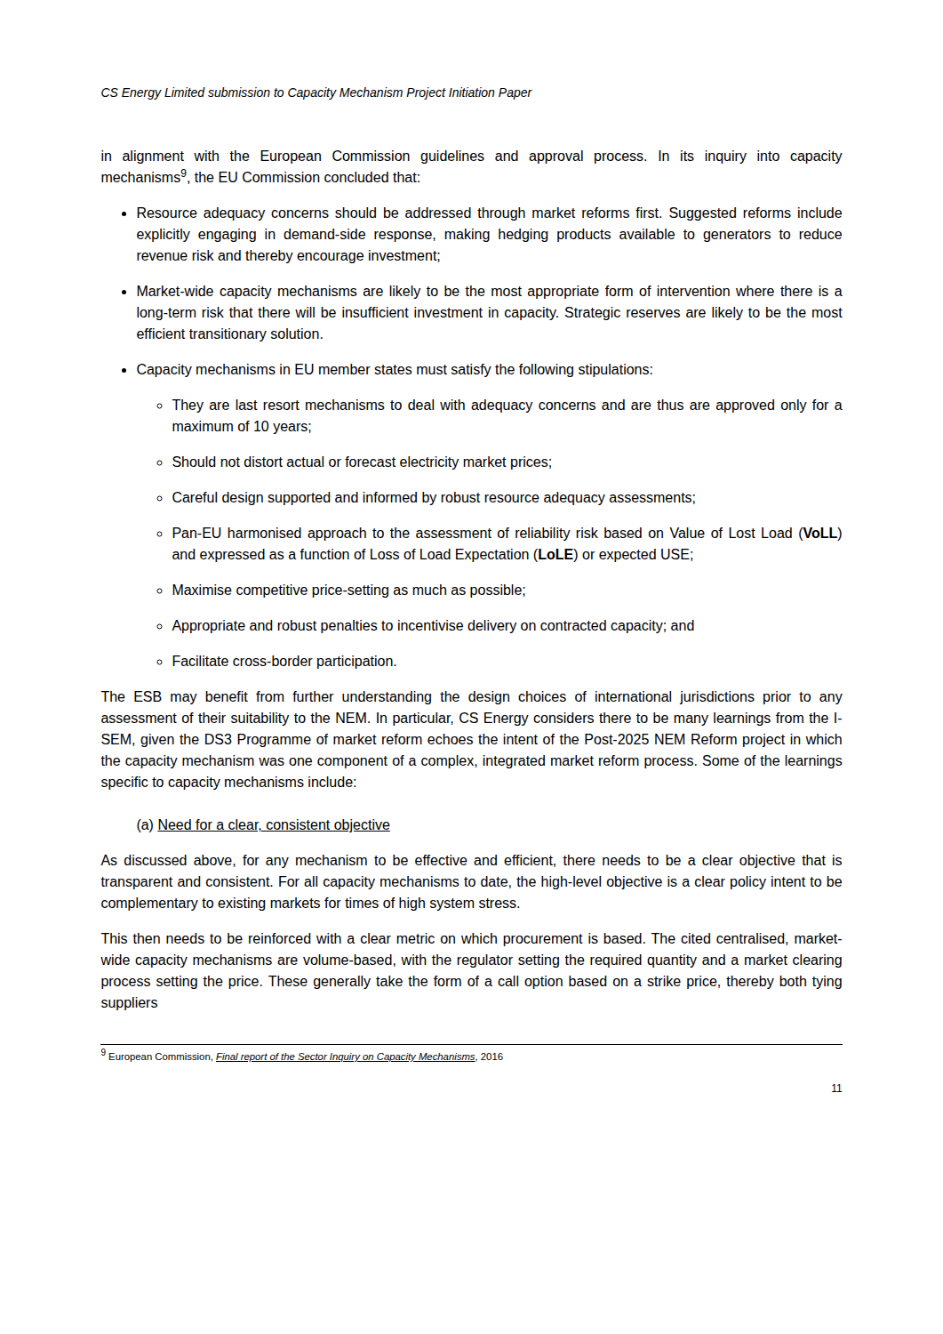CS Energy Limited submission to Capacity Mechanism Project Initiation Paper
in alignment with the European Commission guidelines and approval process. In its inquiry into capacity mechanisms9, the EU Commission concluded that:
Resource adequacy concerns should be addressed through market reforms first. Suggested reforms include explicitly engaging in demand-side response, making hedging products available to generators to reduce revenue risk and thereby encourage investment;
Market-wide capacity mechanisms are likely to be the most appropriate form of intervention where there is a long-term risk that there will be insufficient investment in capacity. Strategic reserves are likely to be the most efficient transitionary solution.
Capacity mechanisms in EU member states must satisfy the following stipulations:
They are last resort mechanisms to deal with adequacy concerns and are thus are approved only for a maximum of 10 years;
Should not distort actual or forecast electricity market prices;
Careful design supported and informed by robust resource adequacy assessments;
Pan-EU harmonised approach to the assessment of reliability risk based on Value of Lost Load (VoLL) and expressed as a function of Loss of Load Expectation (LoLE) or expected USE;
Maximise competitive price-setting as much as possible;
Appropriate and robust penalties to incentivise delivery on contracted capacity; and
Facilitate cross-border participation.
The ESB may benefit from further understanding the design choices of international jurisdictions prior to any assessment of their suitability to the NEM. In particular, CS Energy considers there to be many learnings from the I-SEM, given the DS3 Programme of market reform echoes the intent of the Post-2025 NEM Reform project in which the capacity mechanism was one component of a complex, integrated market reform process. Some of the learnings specific to capacity mechanisms include:
(a) Need for a clear, consistent objective
As discussed above, for any mechanism to be effective and efficient, there needs to be a clear objective that is transparent and consistent. For all capacity mechanisms to date, the high-level objective is a clear policy intent to be complementary to existing markets for times of high system stress.
This then needs to be reinforced with a clear metric on which procurement is based. The cited centralised, market-wide capacity mechanisms are volume-based, with the regulator setting the required quantity and a market clearing process setting the price. These generally take the form of a call option based on a strike price, thereby both tying suppliers
9 European Commission, Final report of the Sector Inquiry on Capacity Mechanisms, 2016
11